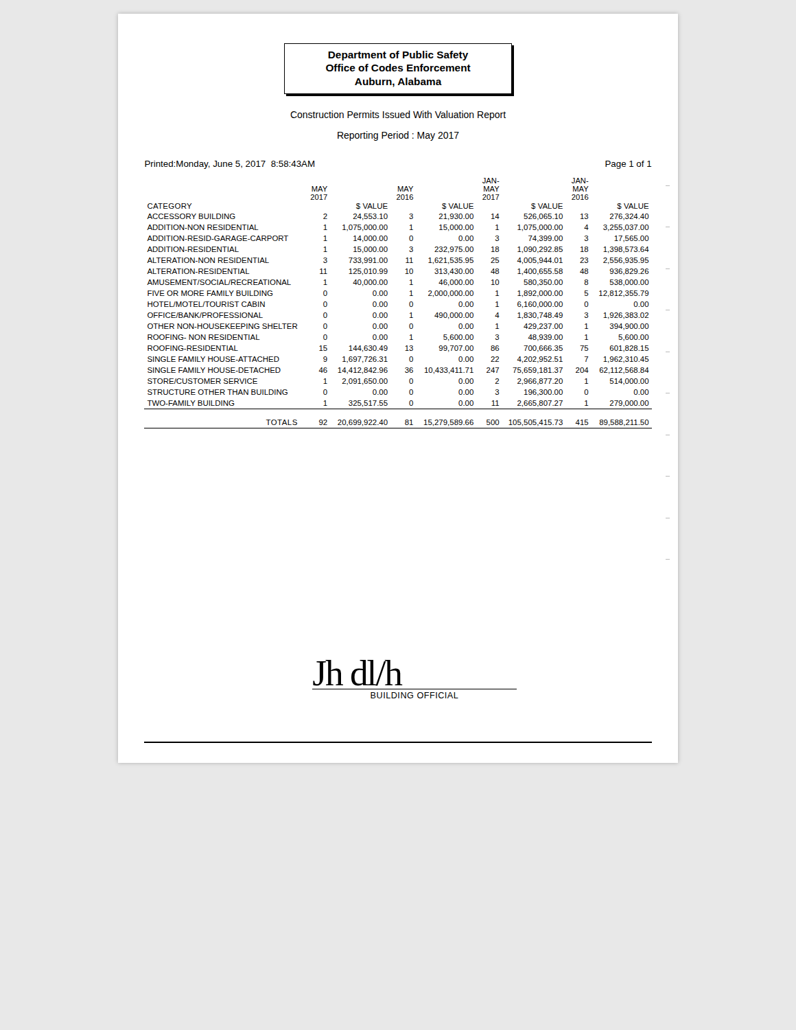Department of Public Safety
Office of Codes Enforcement
Auburn, Alabama
Construction Permits Issued With Valuation Report
Reporting Period : May 2017
Printed:Monday, June 5, 2017 8:58:43AM Page 1 of 1
| | MAY 2017 | | MAY 2016 | | JAN-MAY 2017 | | JAN-MAY 2016 | |
| --- | --- | --- | --- | --- | --- | --- | --- | --- |
| CATEGORY | | $ VALUE | | $ VALUE | | $ VALUE | | $ VALUE |
| ACCESSORY BUILDING | 2 | 24,553.10 | 3 | 21,930.00 | 14 | 526,065.10 | 13 | 276,324.40 |
| ADDITION-NON RESIDENTIAL | 1 | 1,075,000.00 | 1 | 15,000.00 | 1 | 1,075,000.00 | 4 | 3,255,037.00 |
| ADDITION-RESID-GARAGE-CARPORT | 1 | 14,000.00 | 0 | 0.00 | 3 | 74,399.00 | 3 | 17,565.00 |
| ADDITION-RESIDENTIAL | 1 | 15,000.00 | 3 | 232,975.00 | 18 | 1,090,292.85 | 18 | 1,398,573.64 |
| ALTERATION-NON RESIDENTIAL | 3 | 733,991.00 | 11 | 1,621,535.95 | 25 | 4,005,944.01 | 23 | 2,556,935.95 |
| ALTERATION-RESIDENTIAL | 11 | 125,010.99 | 10 | 313,430.00 | 48 | 1,400,655.58 | 48 | 936,829.26 |
| AMUSEMENT/SOCIAL/RECREATIONAL | 1 | 40,000.00 | 1 | 46,000.00 | 10 | 580,350.00 | 8 | 538,000.00 |
| FIVE OR MORE FAMILY BUILDING | 0 | 0.00 | 1 | 2,000,000.00 | 1 | 1,892,000.00 | 5 | 12,812,355.79 |
| HOTEL/MOTEL/TOURIST CABIN | 0 | 0.00 | 0 | 0.00 | 1 | 6,160,000.00 | 0 | 0.00 |
| OFFICE/BANK/PROFESSIONAL | 0 | 0.00 | 1 | 490,000.00 | 4 | 1,830,748.49 | 3 | 1,926,383.02 |
| OTHER NON-HOUSEKEEPING SHELTER | 0 | 0.00 | 0 | 0.00 | 1 | 429,237.00 | 1 | 394,900.00 |
| ROOFING- NON RESIDENTIAL | 0 | 0.00 | 1 | 5,600.00 | 3 | 48,939.00 | 1 | 5,600.00 |
| ROOFING-RESIDENTIAL | 15 | 144,630.49 | 13 | 99,707.00 | 86 | 700,666.35 | 75 | 601,828.15 |
| SINGLE FAMILY HOUSE-ATTACHED | 9 | 1,697,726.31 | 0 | 0.00 | 22 | 4,202,952.51 | 7 | 1,962,310.45 |
| SINGLE FAMILY HOUSE-DETACHED | 46 | 14,412,842.96 | 36 | 10,433,411.71 | 247 | 75,659,181.37 | 204 | 62,112,568.84 |
| STORE/CUSTOMER SERVICE | 1 | 2,091,650.00 | 0 | 0.00 | 2 | 2,966,877.20 | 1 | 514,000.00 |
| STRUCTURE OTHER THAN BUILDING | 0 | 0.00 | 0 | 0.00 | 3 | 196,300.00 | 0 | 0.00 |
| TWO-FAMILY BUILDING | 1 | 325,517.55 | 0 | 0.00 | 11 | 2,665,807.27 | 1 | 279,000.00 |
| TOTALS | 92 | 20,699,922.40 | 81 | 15,279,589.66 | 500 | 105,505,415.73 | 415 | 89,588,211.50 |
Jh dl/h
BUILDING OFFICIAL